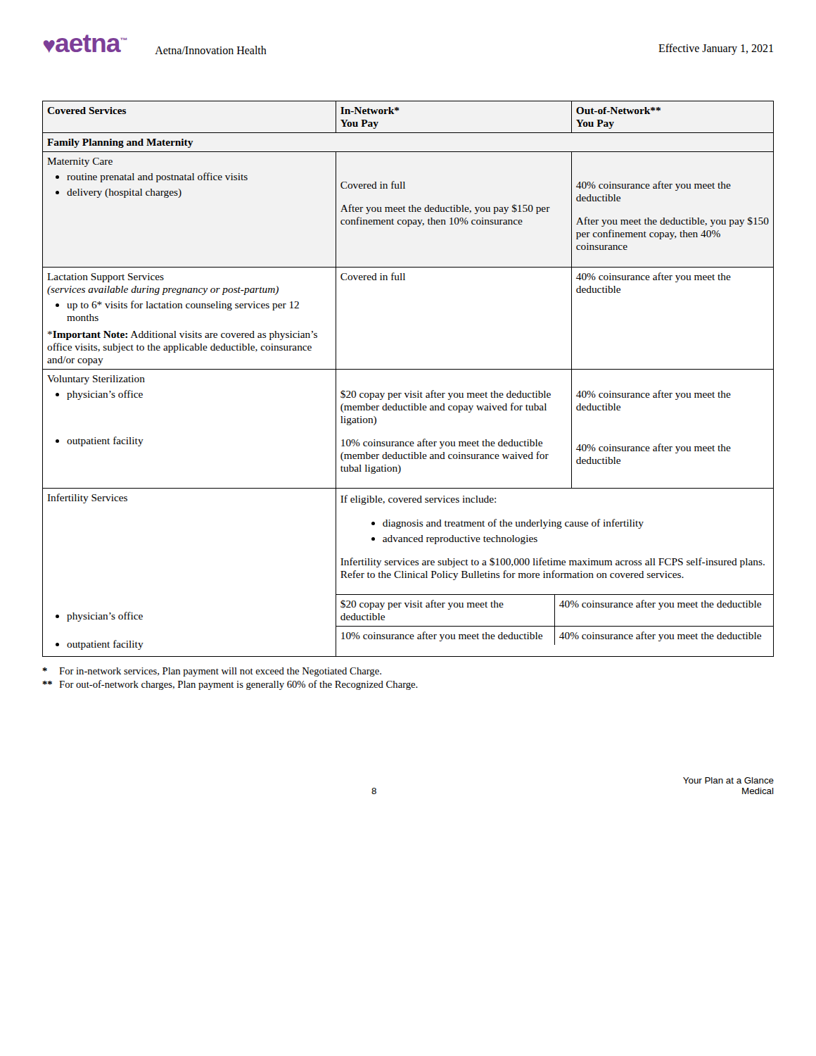♥aetna™
Aetna/Innovation Health
Effective January 1, 2021
| Covered Services | In-Network* You Pay | Out-of-Network** You Pay |
| --- | --- | --- |
| Family Planning and Maternity |
| Maternity Care routine prenatal and postnatal office visits delivery (hospital charges) | Covered in full After you meet the deductible, you pay $150 per confinement copay, then 10% coinsurance | 40% coinsurance after you meet the deductible After you meet the deductible, you pay $150 per confinement copay, then 40% coinsurance |
| Lactation Support Services (services available during pregnancy or post-partum) up to 6* visits for lactation counseling services per 12 months * Important Note: Additional visits are covered as physician’s office visits, subject to the applicable deductible, coinsurance and/or copay | Covered in full | 40% coinsurance after you meet the deductible |
| Voluntary Sterilization physician’s office outpatient facility | $20 copay per visit after you meet the deductible (member deductible and copay waived for tubal ligation) 10% coinsurance after you meet the deductible (member deductible and coinsurance waived for tubal ligation) | 40% coinsurance after you meet the deductible 40% coinsurance after you meet the deductible |
| Infertility Services physician’s office outpatient facility | If eligible, covered services include: diagnosis and treatment of the underlying cause of infertility advanced reproductive technologies Infertility services are subject to a $100,000 lifetime maximum across all FCPS self-insured plans. Refer to the Clinical Policy Bulletins for more information on covered services. / $20 copay per visit after you meet the deductible / 40% coinsurance after you meet the deductible / / 10% coinsurance after you meet the deductible / 40% coinsurance after you meet the deductible / |
*For in-network services, Plan payment will not exceed the Negotiated Charge.
**For out-of-network charges, Plan payment is generally 60% of the Recognized Charge.
8
Your Plan at a Glance
Medical